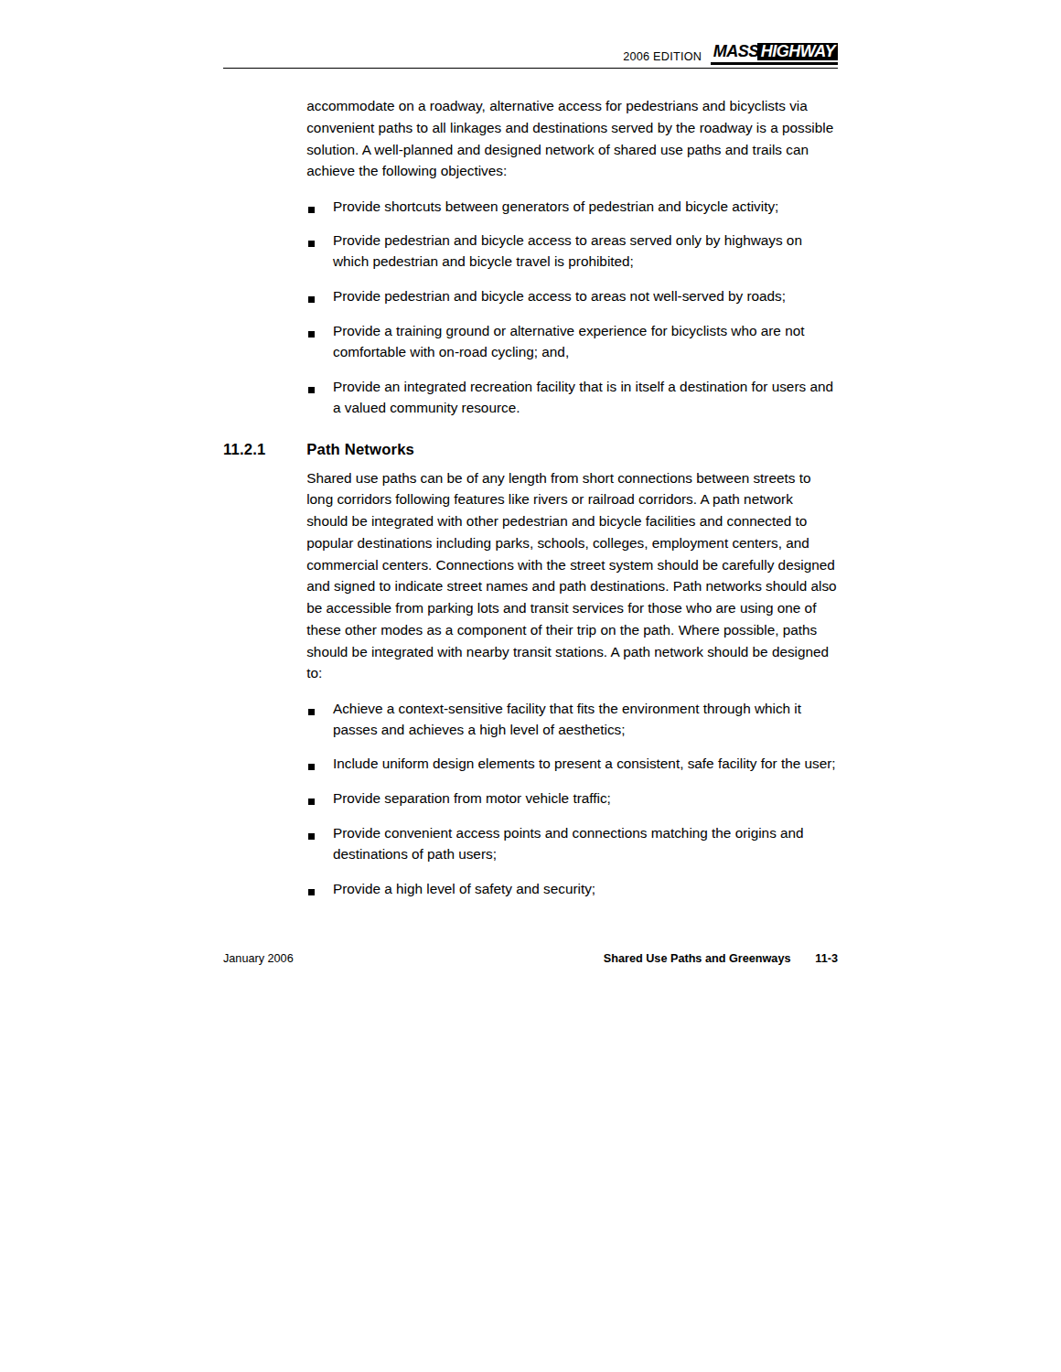2006 EDITION
MASS HIGHWAY
accommodate on a roadway, alternative access for pedestrians and bicyclists via convenient paths to all linkages and destinations served by the roadway is a possible solution. A well-planned and designed network of shared use paths and trails can achieve the following objectives:
Provide shortcuts between generators of pedestrian and bicycle activity;
Provide pedestrian and bicycle access to areas served only by highways on which pedestrian and bicycle travel is prohibited;
Provide pedestrian and bicycle access to areas not well-served by roads;
Provide a training ground or alternative experience for bicyclists who are not comfortable with on-road cycling; and,
Provide an integrated recreation facility that is in itself a destination for users and a valued community resource.
11.2.1
Path Networks
Shared use paths can be of any length from short connections between streets to long corridors following features like rivers or railroad corridors. A path network should be integrated with other pedestrian and bicycle facilities and connected to popular destinations including parks, schools, colleges, employment centers, and commercial centers. Connections with the street system should be carefully designed and signed to indicate street names and path destinations. Path networks should also be accessible from parking lots and transit services for those who are using one of these other modes as a component of their trip on the path. Where possible, paths should be integrated with nearby transit stations. A path network should be designed to:
Achieve a context-sensitive facility that fits the environment through which it passes and achieves a high level of aesthetics;
Include uniform design elements to present a consistent, safe facility for the user;
Provide separation from motor vehicle traffic;
Provide convenient access points and connections matching the origins and destinations of path users;
Provide a high level of safety and security;
January 2006
Shared Use Paths and Greenways 11-3